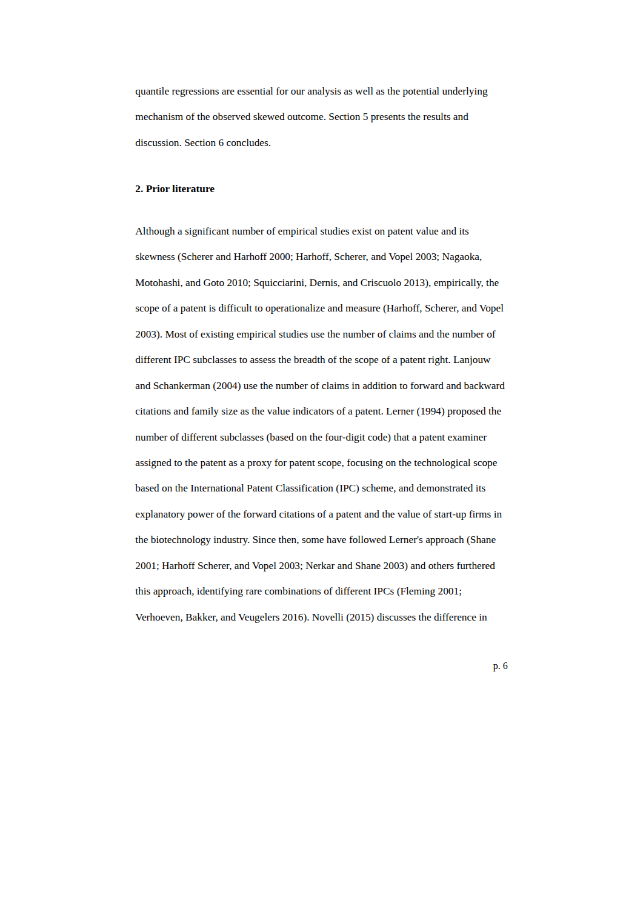quantile regressions are essential for our analysis as well as the potential underlying mechanism of the observed skewed outcome. Section 5 presents the results and discussion. Section 6 concludes.
2. Prior literature
Although a significant number of empirical studies exist on patent value and its skewness (Scherer and Harhoff 2000; Harhoff, Scherer, and Vopel 2003; Nagaoka, Motohashi, and Goto 2010; Squicciarini, Dernis, and Criscuolo 2013), empirically, the scope of a patent is difficult to operationalize and measure (Harhoff, Scherer, and Vopel 2003). Most of existing empirical studies use the number of claims and the number of different IPC subclasses to assess the breadth of the scope of a patent right. Lanjouw and Schankerman (2004) use the number of claims in addition to forward and backward citations and family size as the value indicators of a patent. Lerner (1994) proposed the number of different subclasses (based on the four-digit code) that a patent examiner assigned to the patent as a proxy for patent scope, focusing on the technological scope based on the International Patent Classification (IPC) scheme, and demonstrated its explanatory power of the forward citations of a patent and the value of start-up firms in the biotechnology industry. Since then, some have followed Lerner's approach (Shane 2001; Harhoff Scherer, and Vopel 2003; Nerkar and Shane 2003) and others furthered this approach, identifying rare combinations of different IPCs (Fleming 2001; Verhoeven, Bakker, and Veugelers 2016). Novelli (2015) discusses the difference in
p. 6